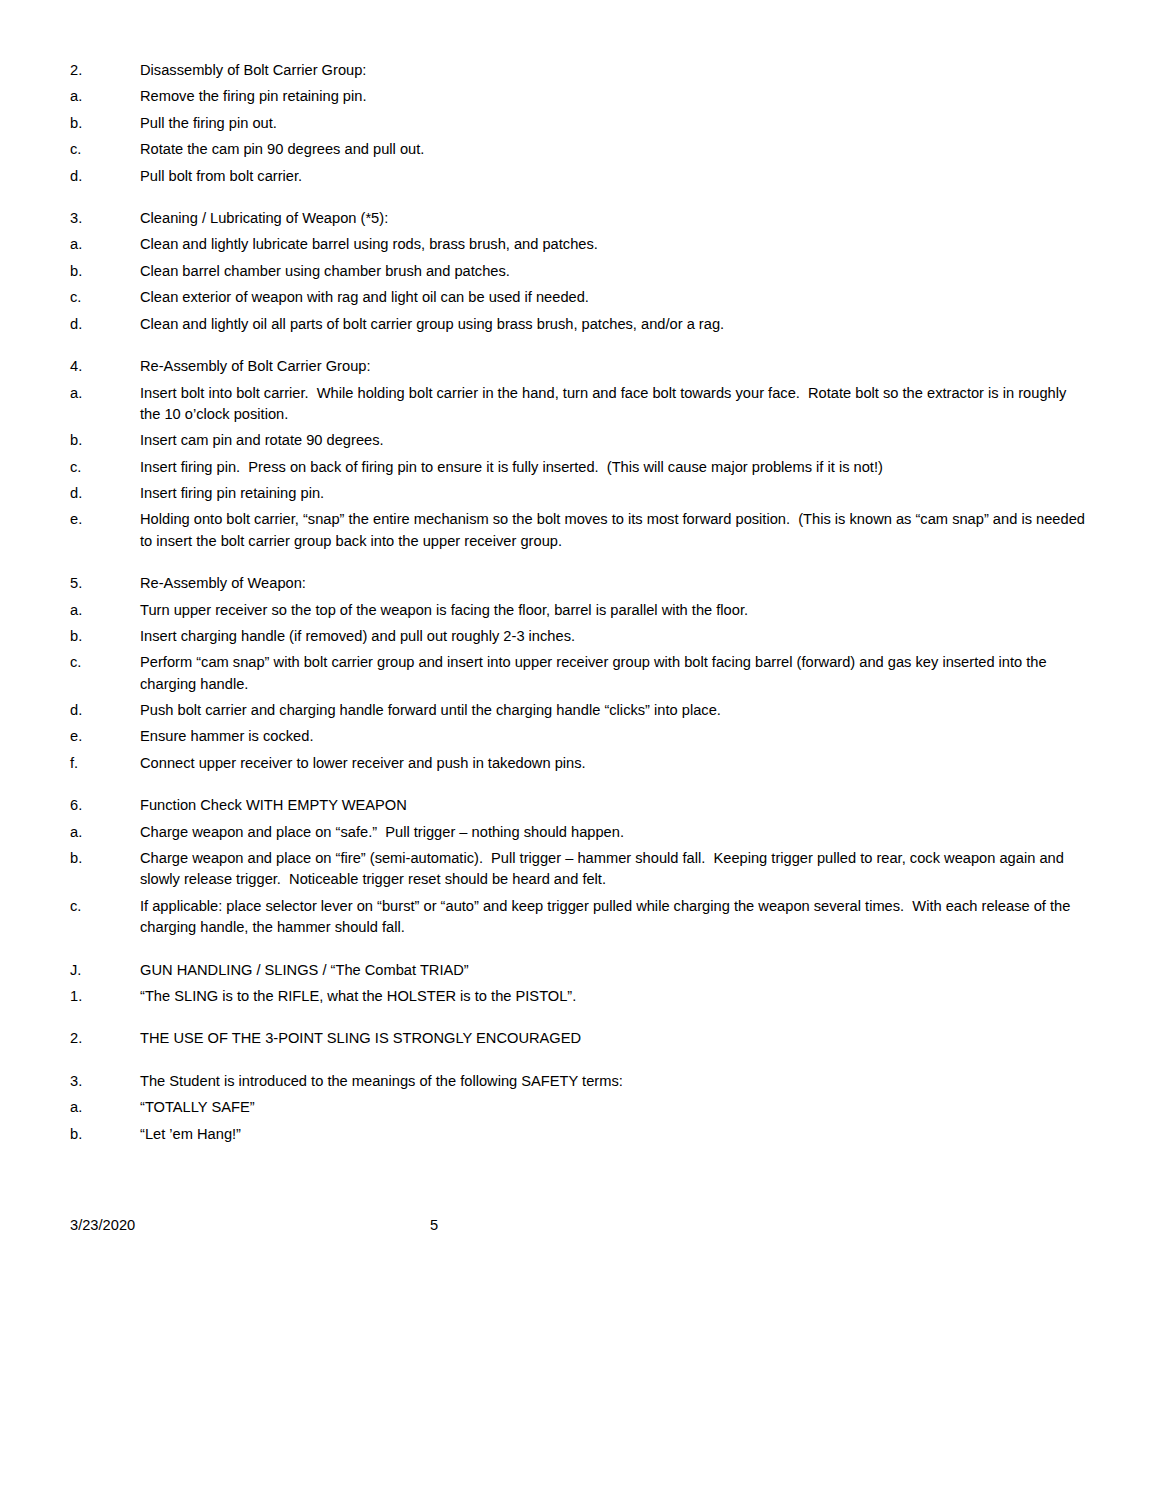2.
Disassembly of Bolt Carrier Group:
a.
Remove the firing pin retaining pin.
b.
Pull the firing pin out.
c.
Rotate the cam pin 90 degrees and pull out.
d.
Pull bolt from bolt carrier.
3.
Cleaning / Lubricating of Weapon (*5):
a.
Clean and lightly lubricate barrel using rods, brass brush, and patches.
b.
Clean barrel chamber using chamber brush and patches.
c.
Clean exterior of weapon with rag and light oil can be used if needed.
d.
Clean and lightly oil all parts of bolt carrier group using brass brush, patches, and/or a rag.
4.
Re-Assembly of Bolt Carrier Group:
a.
Insert bolt into bolt carrier. While holding bolt carrier in the hand, turn and face bolt towards your face. Rotate bolt so the extractor is in roughly the 10 o’clock position.
b.
Insert cam pin and rotate 90 degrees.
c.
Insert firing pin. Press on back of firing pin to ensure it is fully inserted. (This will cause major problems if it is not!)
d.
Insert firing pin retaining pin.
e.
Holding onto bolt carrier, “snap” the entire mechanism so the bolt moves to its most forward position. (This is known as “cam snap” and is needed to insert the bolt carrier group back into the upper receiver group.
5.
Re-Assembly of Weapon:
a.
Turn upper receiver so the top of the weapon is facing the floor, barrel is parallel with the floor.
b.
Insert charging handle (if removed) and pull out roughly 2-3 inches.
c.
Perform “cam snap” with bolt carrier group and insert into upper receiver group with bolt facing barrel (forward) and gas key inserted into the charging handle.
d.
Push bolt carrier and charging handle forward until the charging handle “clicks” into place.
e.
Ensure hammer is cocked.
f.
Connect upper receiver to lower receiver and push in takedown pins.
6.
Function Check WITH EMPTY WEAPON
a.
Charge weapon and place on “safe.” Pull trigger – nothing should happen.
b.
Charge weapon and place on “fire” (semi-automatic). Pull trigger – hammer should fall. Keeping trigger pulled to rear, cock weapon again and slowly release trigger. Noticeable trigger reset should be heard and felt.
c.
If applicable: place selector lever on “burst” or “auto” and keep trigger pulled while charging the weapon several times. With each release of the charging handle, the hammer should fall.
J.
GUN HANDLING / SLINGS / “The Combat TRIAD”
1.
“The SLING is to the RIFLE, what the HOLSTER is to the PISTOL”.
2.
THE USE OF THE 3-POINT SLING IS STRONGLY ENCOURAGED
3.
The Student is introduced to the meanings of the following SAFETY terms:
a.
“TOTALLY SAFE”
b.
“Let ’em Hang!”
3/23/2020
5